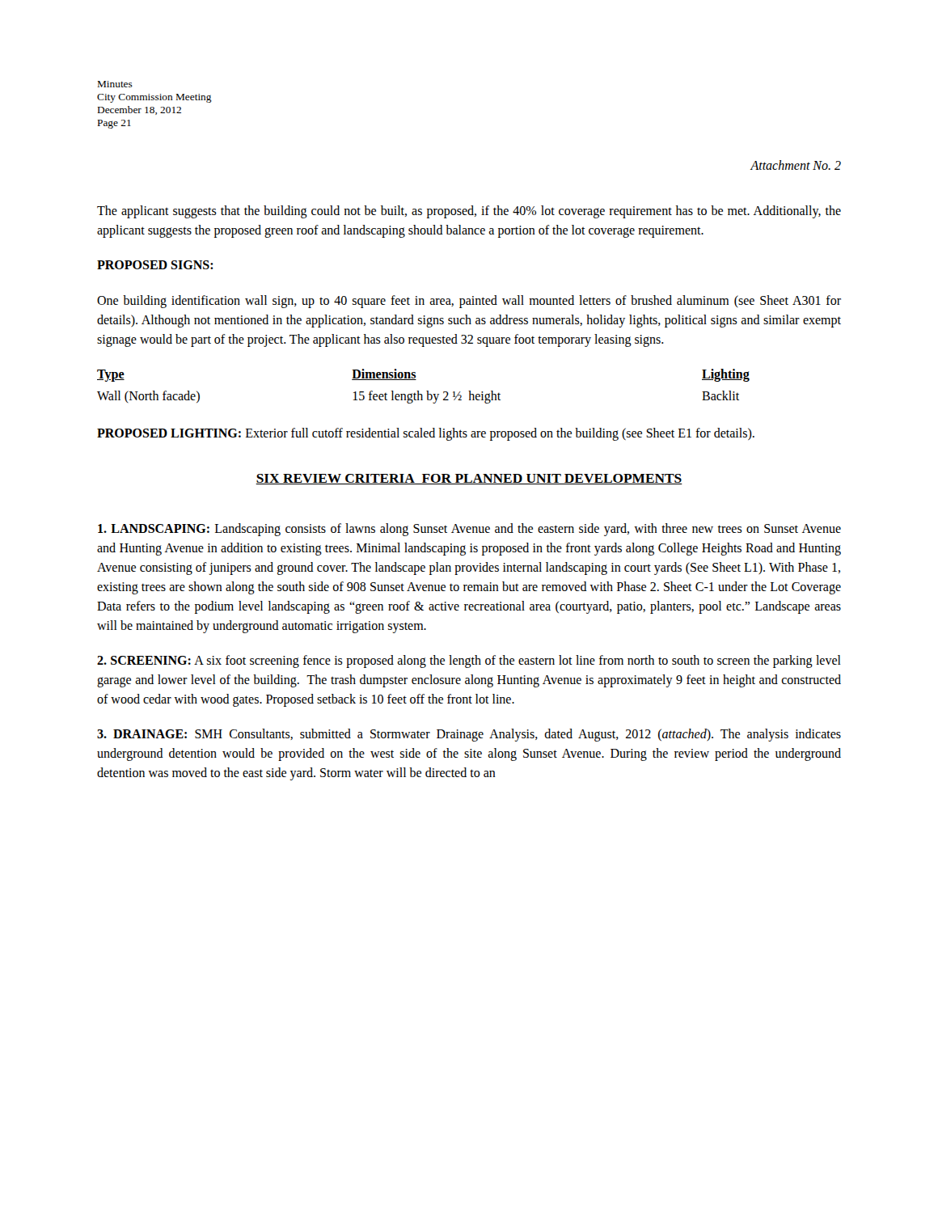Minutes
City Commission Meeting
December 18, 2012
Page 21
Attachment No. 2
The applicant suggests that the building could not be built, as proposed, if the 40% lot coverage requirement has to be met. Additionally, the applicant suggests the proposed green roof and landscaping should balance a portion of the lot coverage requirement.
PROPOSED SIGNS:
One building identification wall sign, up to 40 square feet in area, painted wall mounted letters of brushed aluminum (see Sheet A301 for details). Although not mentioned in the application, standard signs such as address numerals, holiday lights, political signs and similar exempt signage would be part of the project. The applicant has also requested 32 square foot temporary leasing signs.
| Type | Dimensions | Lighting |
| --- | --- | --- |
| Wall (North facade) | 15 feet length by 2 ½ height | Backlit |
PROPOSED LIGHTING: Exterior full cutoff residential scaled lights are proposed on the building (see Sheet E1 for details).
SIX REVIEW CRITERIA FOR PLANNED UNIT DEVELOPMENTS
1. LANDSCAPING: Landscaping consists of lawns along Sunset Avenue and the eastern side yard, with three new trees on Sunset Avenue and Hunting Avenue in addition to existing trees. Minimal landscaping is proposed in the front yards along College Heights Road and Hunting Avenue consisting of junipers and ground cover. The landscape plan provides internal landscaping in court yards (See Sheet L1). With Phase 1, existing trees are shown along the south side of 908 Sunset Avenue to remain but are removed with Phase 2. Sheet C-1 under the Lot Coverage Data refers to the podium level landscaping as “green roof & active recreational area (courtyard, patio, planters, pool etc.” Landscape areas will be maintained by underground automatic irrigation system.
2. SCREENING: A six foot screening fence is proposed along the length of the eastern lot line from north to south to screen the parking level garage and lower level of the building. The trash dumpster enclosure along Hunting Avenue is approximately 9 feet in height and constructed of wood cedar with wood gates. Proposed setback is 10 feet off the front lot line.
3. DRAINAGE: SMH Consultants, submitted a Stormwater Drainage Analysis, dated August, 2012 (attached). The analysis indicates underground detention would be provided on the west side of the site along Sunset Avenue. During the review period the underground detention was moved to the east side yard. Storm water will be directed to an